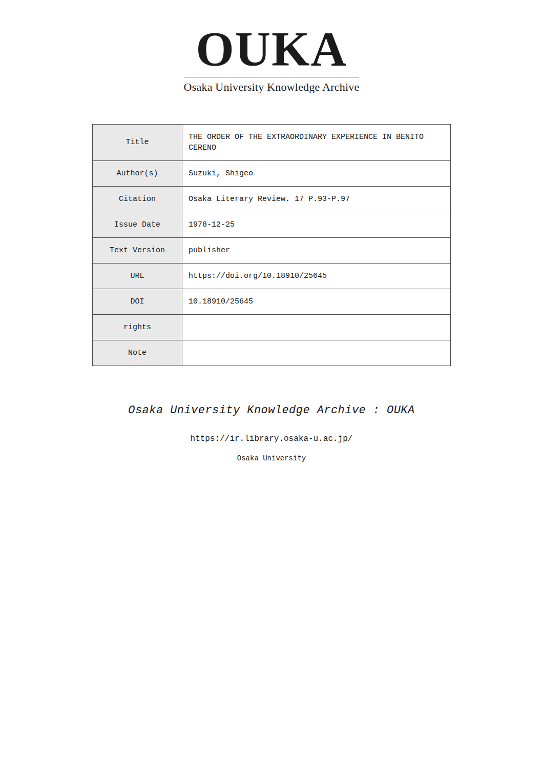OUKA
Osaka University Knowledge Archive
| Title | THE ORDER OF THE EXTRAORDINARY EXPERIENCE IN BENITO CERENO |
| Author(s) | Suzuki, Shigeo |
| Citation | Osaka Literary Review. 17 P.93-P.97 |
| Issue Date | 1978-12-25 |
| Text Version | publisher |
| URL | https://doi.org/10.18910/25645 |
| DOI | 10.18910/25645 |
| rights | |
| Note | |
Osaka University Knowledge Archive : OUKA
https://ir.library.osaka-u.ac.jp/
Osaka University